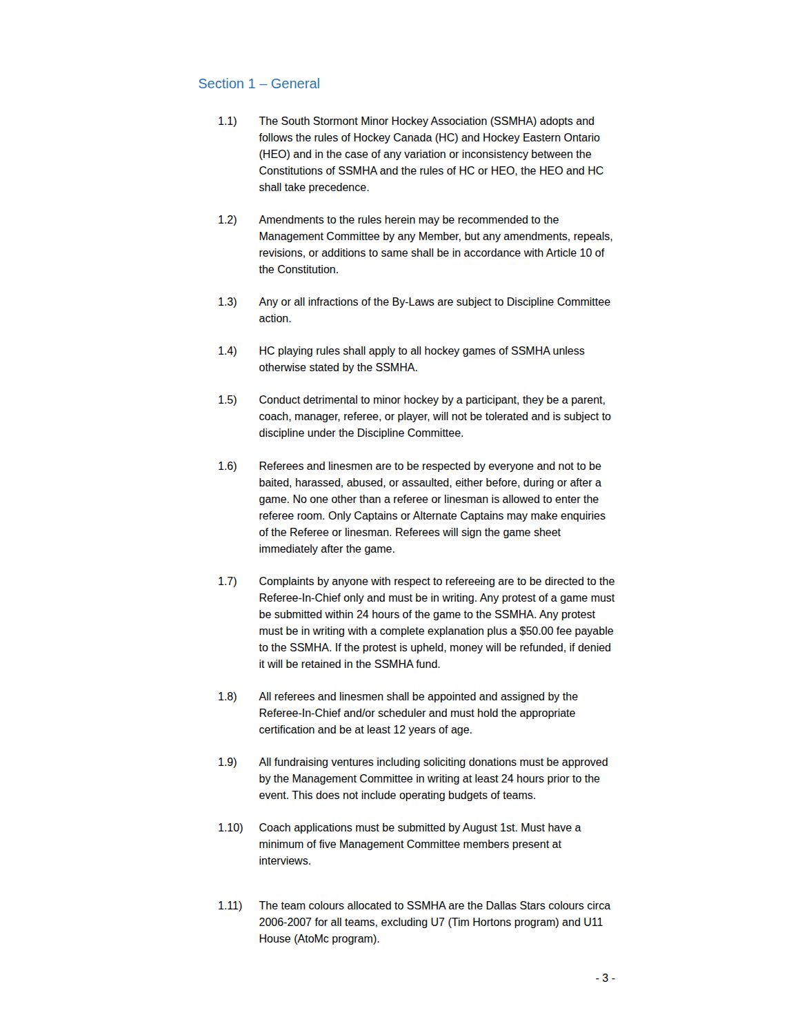Section 1 – General
1.1) The South Stormont Minor Hockey Association (SSMHA) adopts and follows the rules of Hockey Canada (HC) and Hockey Eastern Ontario (HEO) and in the case of any variation or inconsistency between the Constitutions of SSMHA and the rules of HC or HEO, the HEO and HC shall take precedence.
1.2) Amendments to the rules herein may be recommended to the Management Committee by any Member, but any amendments, repeals, revisions, or additions to same shall be in accordance with Article 10 of the Constitution.
1.3) Any or all infractions of the By-Laws are subject to Discipline Committee action.
1.4) HC playing rules shall apply to all hockey games of SSMHA unless otherwise stated by the SSMHA.
1.5) Conduct detrimental to minor hockey by a participant, they be a parent, coach, manager, referee, or player, will not be tolerated and is subject to discipline under the Discipline Committee.
1.6) Referees and linesmen are to be respected by everyone and not to be baited, harassed, abused, or assaulted, either before, during or after a game. No one other than a referee or linesman is allowed to enter the referee room. Only Captains or Alternate Captains may make enquiries of the Referee or linesman. Referees will sign the game sheet immediately after the game.
1.7) Complaints by anyone with respect to refereeing are to be directed to the Referee-In-Chief only and must be in writing. Any protest of a game must be submitted within 24 hours of the game to the SSMHA. Any protest must be in writing with a complete explanation plus a $50.00 fee payable to the SSMHA. If the protest is upheld, money will be refunded, if denied it will be retained in the SSMHA fund.
1.8) All referees and linesmen shall be appointed and assigned by the Referee-In-Chief and/or scheduler and must hold the appropriate certification and be at least 12 years of age.
1.9) All fundraising ventures including soliciting donations must be approved by the Management Committee in writing at least 24 hours prior to the event. This does not include operating budgets of teams.
1.10) Coach applications must be submitted by August 1st. Must have a minimum of five Management Committee members present at interviews.
1.11) The team colours allocated to SSMHA are the Dallas Stars colours circa 2006-2007 for all teams, excluding U7 (Tim Hortons program) and U11 House (AtoMc program).
- 3 -